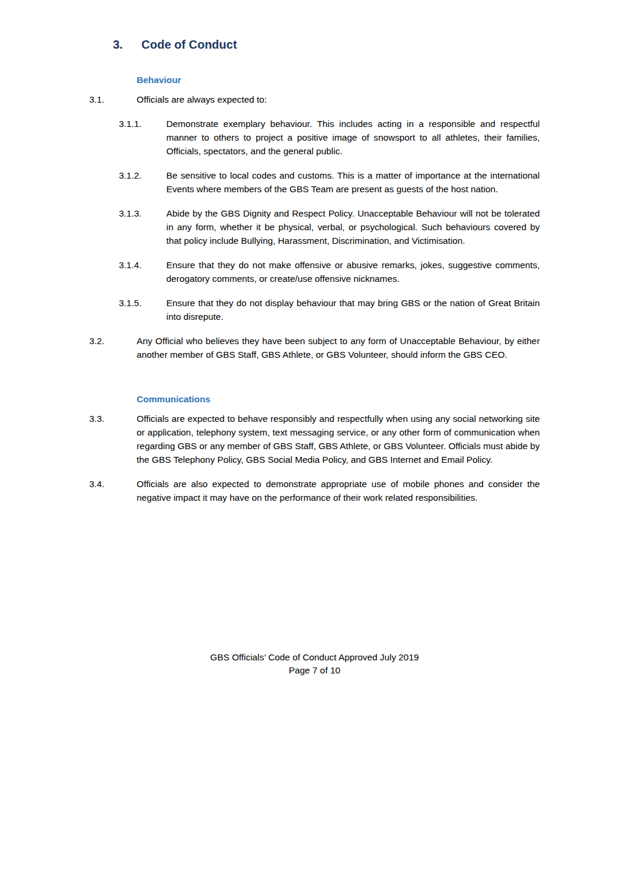3. Code of Conduct
Behaviour
3.1.
Officials are always expected to:
3.1.1.
Demonstrate exemplary behaviour. This includes acting in a responsible and respectful manner to others to project a positive image of snowsport to all athletes, their families, Officials, spectators, and the general public.
3.1.2.
Be sensitive to local codes and customs. This is a matter of importance at the international Events where members of the GBS Team are present as guests of the host nation.
3.1.3.
Abide by the GBS Dignity and Respect Policy. Unacceptable Behaviour will not be tolerated in any form, whether it be physical, verbal, or psychological. Such behaviours covered by that policy include Bullying, Harassment, Discrimination, and Victimisation.
3.1.4.
Ensure that they do not make offensive or abusive remarks, jokes, suggestive comments, derogatory comments, or create/use offensive nicknames.
3.1.5.
Ensure that they do not display behaviour that may bring GBS or the nation of Great Britain into disrepute.
3.2.
Any Official who believes they have been subject to any form of Unacceptable Behaviour, by either another member of GBS Staff, GBS Athlete, or GBS Volunteer, should inform the GBS CEO.
Communications
3.3.
Officials are expected to behave responsibly and respectfully when using any social networking site or application, telephony system, text messaging service, or any other form of communication when regarding GBS or any member of GBS Staff, GBS Athlete, or GBS Volunteer. Officials must abide by the GBS Telephony Policy, GBS Social Media Policy, and GBS Internet and Email Policy.
3.4.
Officials are also expected to demonstrate appropriate use of mobile phones and consider the negative impact it may have on the performance of their work related responsibilities.
GBS Officials’ Code of Conduct Approved July 2019
Page 7 of 10